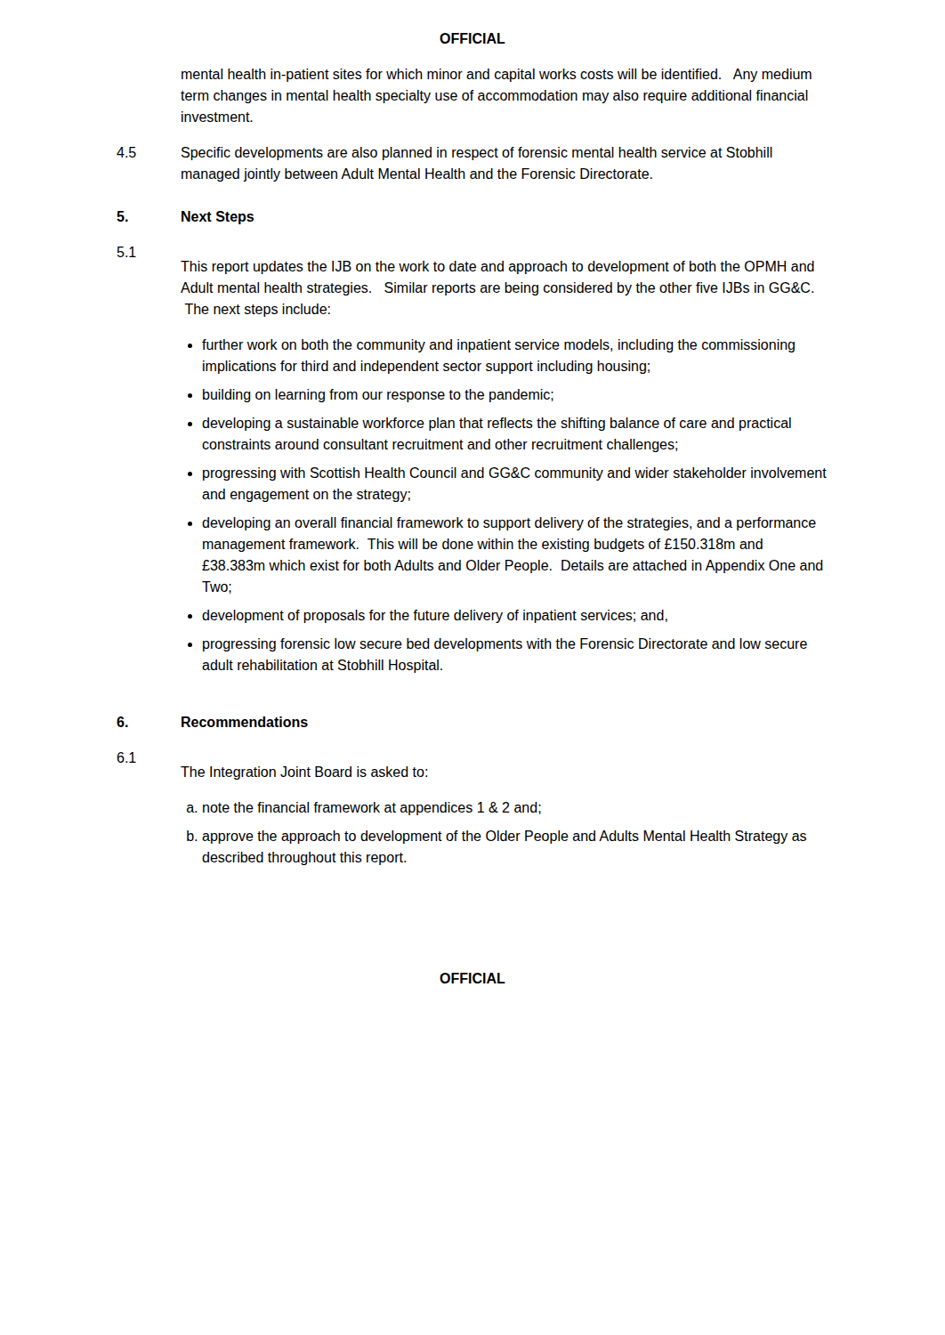OFFICIAL
mental health in-patient sites for which minor and capital works costs will be identified. Any medium term changes in mental health specialty use of accommodation may also require additional financial investment.
4.5
Specific developments are also planned in respect of forensic mental health service at Stobhill managed jointly between Adult Mental Health and the Forensic Directorate.
5. Next Steps
5.1
This report updates the IJB on the work to date and approach to development of both the OPMH and Adult mental health strategies. Similar reports are being considered by the other five IJBs in GG&C. The next steps include:
further work on both the community and inpatient service models, including the commissioning implications for third and independent sector support including housing;
building on learning from our response to the pandemic;
developing a sustainable workforce plan that reflects the shifting balance of care and practical constraints around consultant recruitment and other recruitment challenges;
progressing with Scottish Health Council and GG&C community and wider stakeholder involvement and engagement on the strategy;
developing an overall financial framework to support delivery of the strategies, and a performance management framework. This will be done within the existing budgets of £150.318m and £38.383m which exist for both Adults and Older People. Details are attached in Appendix One and Two;
development of proposals for the future delivery of inpatient services; and,
progressing forensic low secure bed developments with the Forensic Directorate and low secure adult rehabilitation at Stobhill Hospital.
6. Recommendations
6.1
The Integration Joint Board is asked to:
note the financial framework at appendices 1 & 2 and;
approve the approach to development of the Older People and Adults Mental Health Strategy as described throughout this report.
OFFICIAL